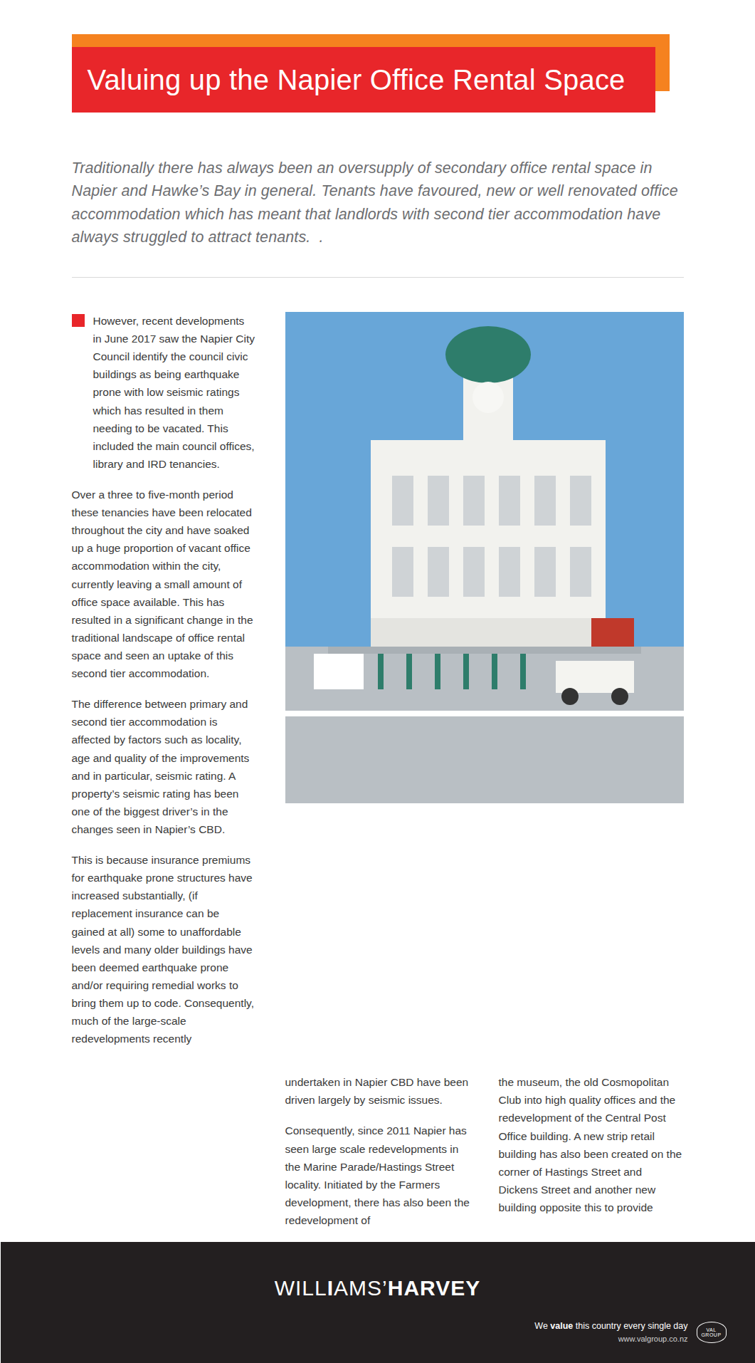Valuing up the Napier Office Rental Space
Traditionally there has always been an oversupply of secondary office rental space in Napier and Hawke’s Bay in general. Tenants have favoured, new or well renovated office accommodation which has meant that landlords with second tier accommodation have always struggled to attract tenants. .
However, recent developments in June 2017 saw the Napier City Council identify the council civic buildings as being earthquake prone with low seismic ratings which has resulted in them needing to be vacated. This included the main council offices, library and IRD tenancies.
Over a three to five-month period these tenancies have been relocated throughout the city and have soaked up a huge proportion of vacant office accommodation within the city, currently leaving a small amount of office space available. This has resulted in a significant change in the traditional landscape of office rental space and seen an uptake of this second tier accommodation.
The difference between primary and second tier accommodation is affected by factors such as locality, age and quality of the improvements and in particular, seismic rating. A property’s seismic rating has been one of the biggest driver’s in the changes seen in Napier’s CBD.
This is because insurance premiums for earthquake prone structures have increased substantially, (if replacement insurance can be gained at all) some to unaffordable levels and many older buildings have been deemed earthquake prone and/or requiring remedial works to bring them up to code. Consequently, much of the large-scale redevelopments recently
undertaken in Napier CBD have been driven largely by seismic issues.
Consequently, since 2011 Napier has seen large scale redevelopments in the Marine Parade/Hastings Street locality. Initiated by the Farmers development, there has also been the redevelopment of
the museum, the old Cosmopolitan Club into high quality offices and the redevelopment of the Central Post Office building. A new strip retail building has also been created on the corner of Hastings Street and Dickens Street and another new building opposite this to provide
WILLIAMS’HARVEY
We value this country every single day
www.valgroup.co.nz
VAL
GROUP